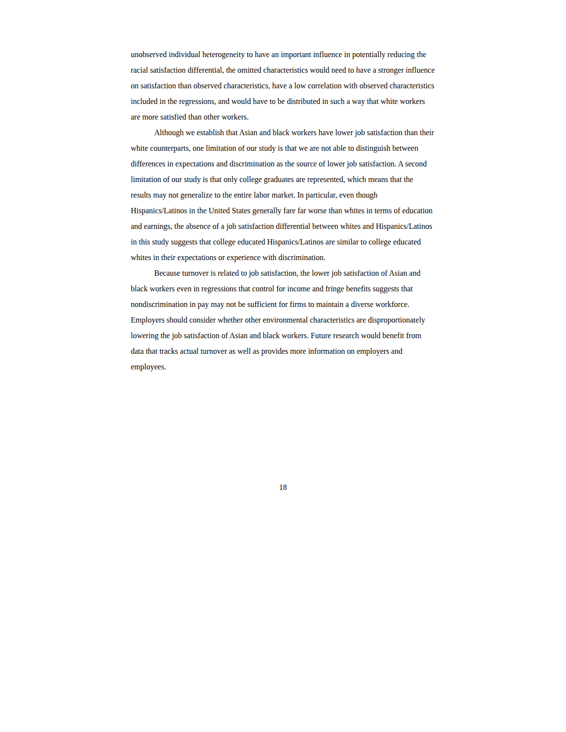unobserved individual heterogeneity to have an important influence in potentially reducing the racial satisfaction differential, the omitted characteristics would need to have a stronger influence on satisfaction than observed characteristics, have a low correlation with observed characteristics included in the regressions, and would have to be distributed in such a way that white workers are more satisfied than other workers.
Although we establish that Asian and black workers have lower job satisfaction than their white counterparts, one limitation of our study is that we are not able to distinguish between differences in expectations and discrimination as the source of lower job satisfaction. A second limitation of our study is that only college graduates are represented, which means that the results may not generalize to the entire labor market. In particular, even though Hispanics/Latinos in the United States generally fare far worse than whites in terms of education and earnings, the absence of a job satisfaction differential between whites and Hispanics/Latinos in this study suggests that college educated Hispanics/Latinos are similar to college educated whites in their expectations or experience with discrimination.
Because turnover is related to job satisfaction, the lower job satisfaction of Asian and black workers even in regressions that control for income and fringe benefits suggests that nondiscrimination in pay may not be sufficient for firms to maintain a diverse workforce. Employers should consider whether other environmental characteristics are disproportionately lowering the job satisfaction of Asian and black workers. Future research would benefit from data that tracks actual turnover as well as provides more information on employers and employees.
18